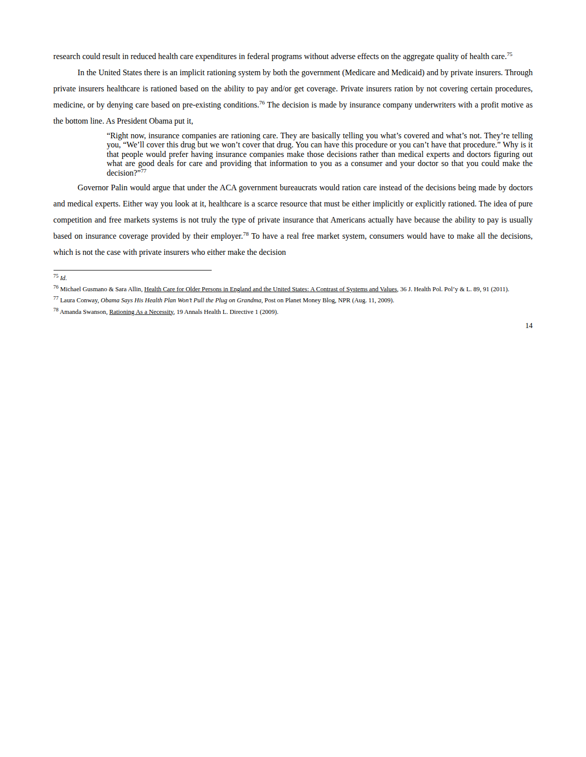research could result in reduced health care expenditures in federal programs without adverse effects on the aggregate quality of health care.75
In the United States there is an implicit rationing system by both the government (Medicare and Medicaid) and by private insurers. Through private insurers healthcare is rationed based on the ability to pay and/or get coverage. Private insurers ration by not covering certain procedures, medicine, or by denying care based on pre-existing conditions.76 The decision is made by insurance company underwriters with a profit motive as the bottom line. As President Obama put it,
“Right now, insurance companies are rationing care. They are basically telling you what’s covered and what’s not. They’re telling you, “We’ll cover this drug but we won’t cover that drug. You can have this procedure or you can’t have that procedure.” Why is it that people would prefer having insurance companies make those decisions rather than medical experts and doctors figuring out what are good deals for care and providing that information to you as a consumer and your doctor so that you could make the decision?”77
Governor Palin would argue that under the ACA government bureaucrats would ration care instead of the decisions being made by doctors and medical experts. Either way you look at it, healthcare is a scarce resource that must be either implicitly or explicitly rationed. The idea of pure competition and free markets systems is not truly the type of private insurance that Americans actually have because the ability to pay is usually based on insurance coverage provided by their employer.78 To have a real free market system, consumers would have to make all the decisions, which is not the case with private insurers who either make the decision
75 Id.
76 Michael Gusmano & Sara Allin, Health Care for Older Persons in England and the United States: A Contrast of Systems and Values, 36 J. Health Pol. Pol’y & L. 89, 91 (2011).
77 Laura Conway, Obama Says His Health Plan Won’t Pull the Plug on Grandma, Post on Planet Money Blog, NPR (Aug. 11, 2009).
78 Amanda Swanson, Rationing As a Necessity, 19 Annals Health L. Directive 1 (2009).
14